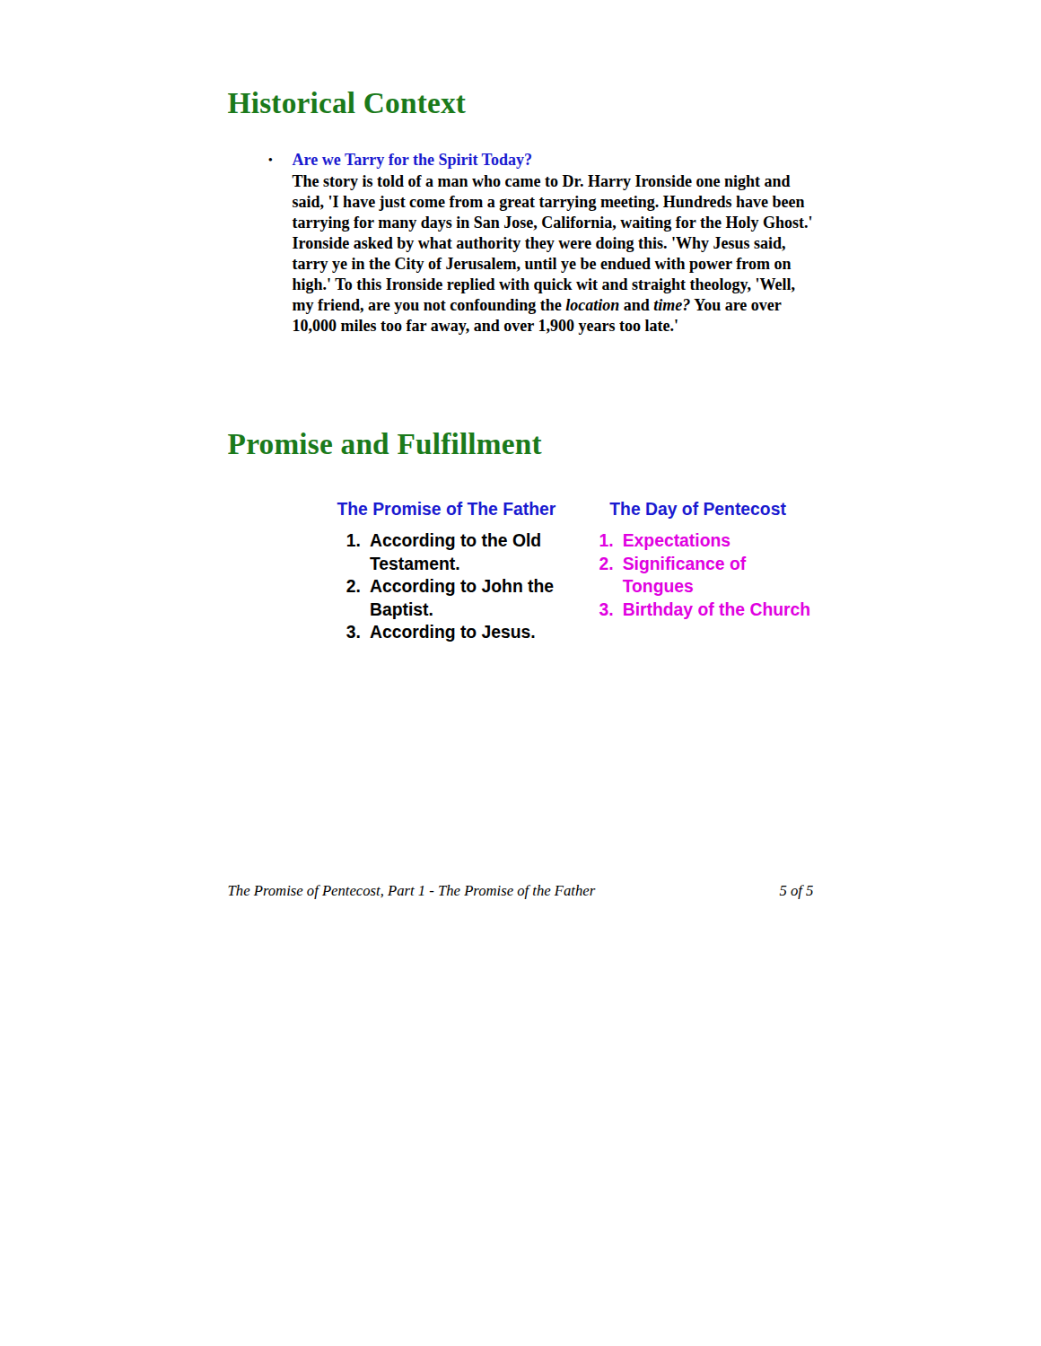Historical Context
•
Are we Tarry for the Spirit Today?
The story is told of a man who came to Dr. Harry Ironside one night and said, 'I have just come from a great tarrying meeting. Hundreds have been tarrying for many days in San Jose, California, waiting for the Holy Ghost.' Ironside asked by what authority they were doing this. 'Why Jesus said, tarry ye in the City of Jerusalem, until ye be endued with power from on high.' To this Ironside replied with quick wit and straight theology, 'Well, my friend, are you not confounding the location and time? You are over 10,000 miles too far away, and over 1,900 years too late.'
Promise and Fulfillment
The Promise of The Father
According to the Old Testament.
According to John the Baptist.
According to Jesus.
The Day of Pentecost
Expectations
Significance of Tongues
Birthday of the Church
The Promise of Pentecost, Part 1 - The Promise of the Father 5 of 5